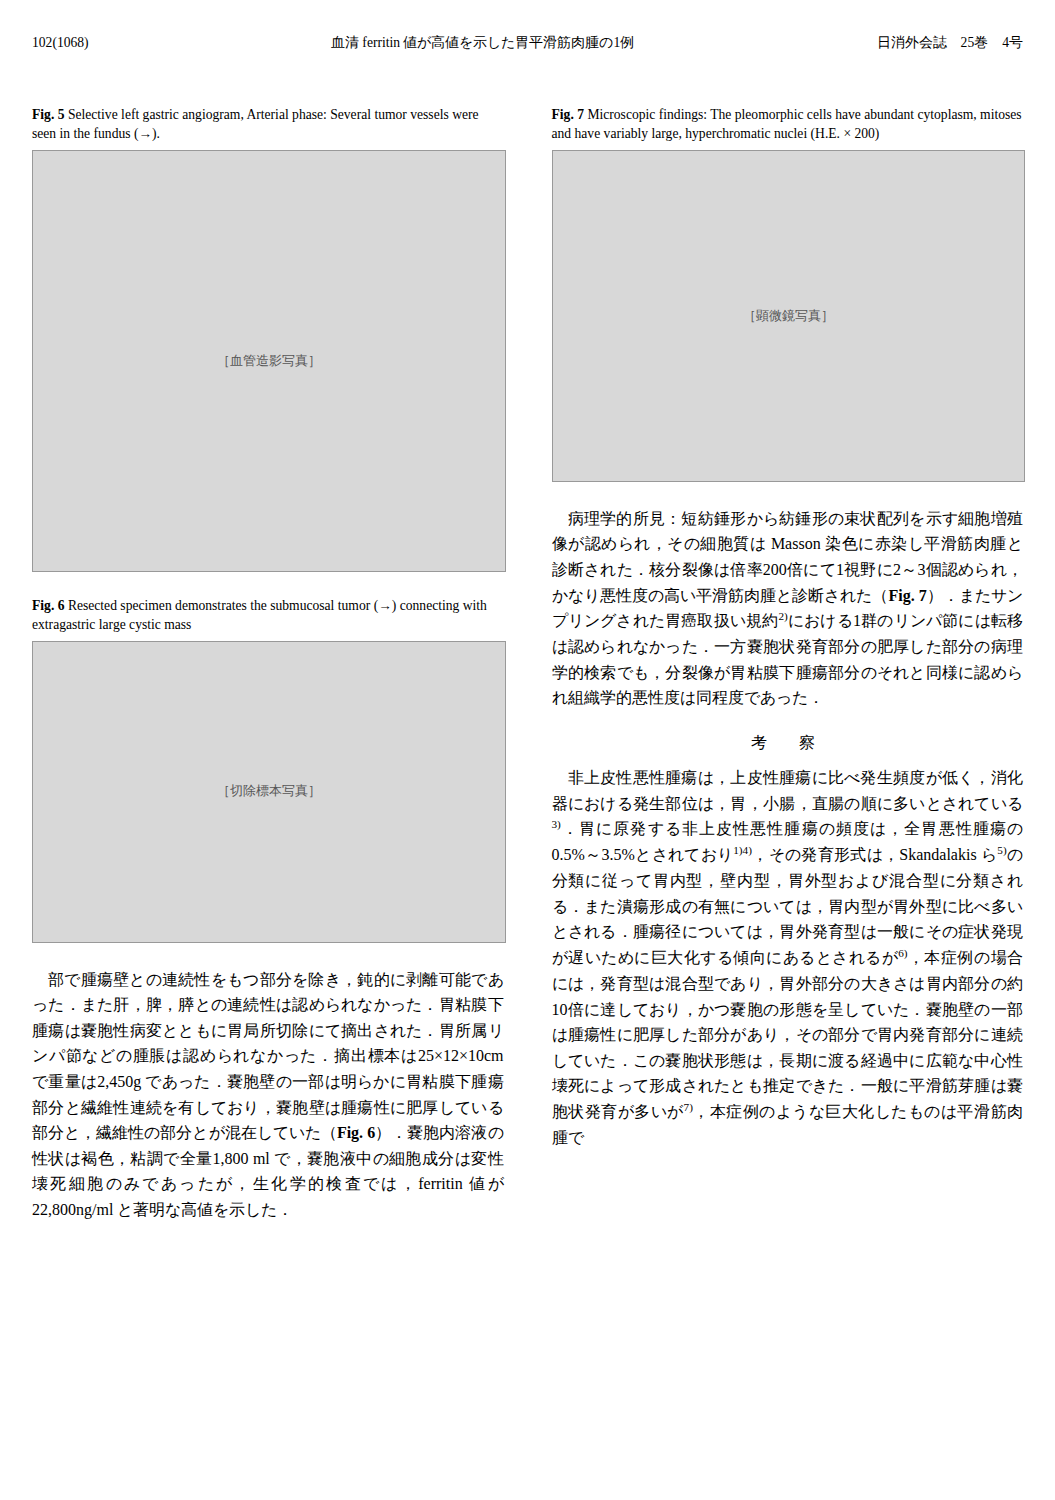102(1068)
血清 ferritin 値が高値を示した胃平滑筋肉腫の1例
日消外会誌　25巻　4号
Fig. 5 Selective left gastric angiogram, Arterial phase: Several tumor vessels were seen in the fundus (→).
［血管造影写真］
Fig. 6 Resected specimen demonstrates the submucosal tumor (→) connecting with extragastric large cystic mass
［切除標本写真］
部で腫瘍壁との連続性をもつ部分を除き，鈍的に剥離可能であった．また肝，脾，膵との連続性は認められなかった．胃粘膜下腫瘍は嚢胞性病変とともに胃局所切除にて摘出された．胃所属リンパ節などの腫脹は認められなかった．摘出標本は25×12×10cm で重量は2,450g であった．嚢胞壁の一部は明らかに胃粘膜下腫瘍部分と繊維性連続を有しており，嚢胞壁は腫瘍性に肥厚している部分と，繊維性の部分とが混在していた（Fig. 6）．嚢胞内溶液の性状は褐色，粘調で全量1,800 ml で，嚢胞液中の細胞成分は変性壊死細胞のみであったが，生化学的検査では，ferritin 値が22,800ng/ml と著明な高値を示した．
Fig. 7 Microscopic findings: The pleomorphic cells have abundant cytoplasm, mitoses and have variably large, hyperchromatic nuclei (H.E. × 200)
［顕微鏡写真］
病理学的所見：短紡錘形から紡錘形の束状配列を示す細胞増殖像が認められ，その細胞質は Masson 染色に赤染し平滑筋肉腫と診断された．核分裂像は倍率200倍にて1視野に2～3個認められ，かなり悪性度の高い平滑筋肉腫と診断された（Fig. 7）．またサンプリングされた胃癌取扱い規約2)における1群のリンパ節には転移は認められなかった．一方嚢胞状発育部分の肥厚した部分の病理学的検索でも，分裂像が胃粘膜下腫瘍部分のそれと同様に認められ組織学的悪性度は同程度であった．
考　察
非上皮性悪性腫瘍は，上皮性腫瘍に比べ発生頻度が低く，消化器における発生部位は，胃，小腸，直腸の順に多いとされている3)．胃に原発する非上皮性悪性腫瘍の頻度は，全胃悪性腫瘍の0.5%～3.5%とされており1)4)，その発育形式は，Skandalakis ら5)の分類に従って胃内型，壁内型，胃外型および混合型に分類される．また潰瘍形成の有無については，胃内型が胃外型に比べ多いとされる．腫瘍径については，胃外発育型は一般にその症状発現が遅いために巨大化する傾向にあるとされるが6)，本症例の場合には，発育型は混合型であり，胃外部分の大きさは胃内部分の約10倍に達しており，かつ嚢胞の形態を呈していた．嚢胞壁の一部は腫瘍性に肥厚した部分があり，その部分で胃内発育部分に連続していた．この嚢胞状形態は，長期に渡る経過中に広範な中心性壊死によって形成されたとも推定できた．一般に平滑筋芽腫は嚢胞状発育が多いが7)，本症例のような巨大化したものは平滑筋肉腫で